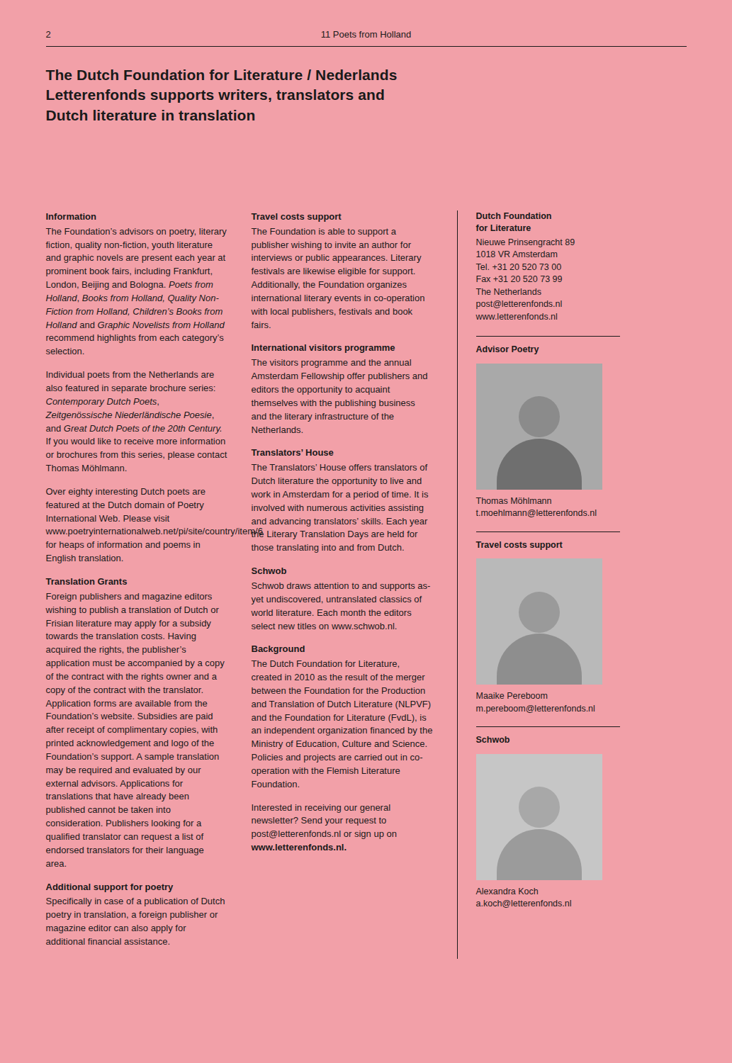2
11 Poets from Holland
The Dutch Foundation for Literature / Nederlands
Letterenfonds supports writers, translators and
Dutch literature in translation
Information
The Foundation’s advisors on poetry, literary fiction, quality non-fiction, youth literature and graphic novels are present each year at prominent book fairs, including Frankfurt, London, Beijing and Bologna. Poets from Holland, Books from Holland, Quality Non-Fiction from Holland, Children’s Books from Holland and Graphic Novelists from Holland recommend highlights from each category’s selection.
Individual poets from the Netherlands are also featured in separate brochure series: Contemporary Dutch Poets, Zeitgenössische Niederländische Poesie, and Great Dutch Poets of the 20th Century. If you would like to receive more information or brochures from this series, please contact Thomas Möhlmann.
Over eighty interesting Dutch poets are featured at the Dutch domain of Poetry International Web. Please visit www.poetryinternationalweb.net/pi/site/country/item/6 for heaps of information and poems in English translation.
Translation Grants
Foreign publishers and magazine editors wishing to publish a translation of Dutch or Frisian literature may apply for a subsidy towards the translation costs. Having acquired the rights, the publisher’s application must be accompanied by a copy of the contract with the rights owner and a copy of the contract with the translator. Application forms are available from the Foundation’s website. Subsidies are paid after receipt of complimentary copies, with printed acknowledgement and logo of the Foundation’s support. A sample translation may be required and evaluated by our external advisors. Applications for translations that have already been published cannot be taken into consideration. Publishers looking for a qualified translator can request a list of endorsed translators for their language area.
Additional support for poetry
Specifically in case of a publication of Dutch poetry in translation, a foreign publisher or magazine editor can also apply for additional financial assistance.
Travel costs support
The Foundation is able to support a publisher wishing to invite an author for interviews or public appearances. Literary festivals are likewise eligible for support. Additionally, the Foundation organizes international literary events in co-operation with local publishers, festivals and book fairs.
International visitors programme
The visitors programme and the annual Amsterdam Fellowship offer publishers and editors the opportunity to acquaint themselves with the publishing business and the literary infrastructure of the Netherlands.
Translators’ House
The Translators’ House offers translators of Dutch literature the opportunity to live and work in Amsterdam for a period of time. It is involved with numerous activities assisting and advancing translators’ skills. Each year the Literary Translation Days are held for those translating into and from Dutch.
Schwob
Schwob draws attention to and supports as-yet undiscovered, untranslated classics of world literature. Each month the editors select new titles on www.schwob.nl.
Background
The Dutch Foundation for Literature, created in 2010 as the result of the merger between the Foundation for the Production and Translation of Dutch Literature (NLPVF) and the Foundation for Literature (FvdL), is an independent organization financed by the Ministry of Education, Culture and Science. Policies and projects are carried out in co-operation with the Flemish Literature Foundation.
Interested in receiving our general newsletter? Send your request to post@letterenfonds.nl or sign up on www.letterenfonds.nl.
Dutch Foundation
for Literature
Nieuwe Prinsengracht 89
1018 VR Amsterdam
Tel. +31 20 520 73 00
Fax +31 20 520 73 99
The Netherlands
post@letterenfonds.nl
www.letterenfonds.nl
Advisor Poetry
Thomas Möhlmann t.moehlmann@letterenfonds.nl
Travel costs support
Maaike Pereboom m.pereboom@letterenfonds.nl
Schwob
Alexandra Koch a.koch@letterenfonds.nl